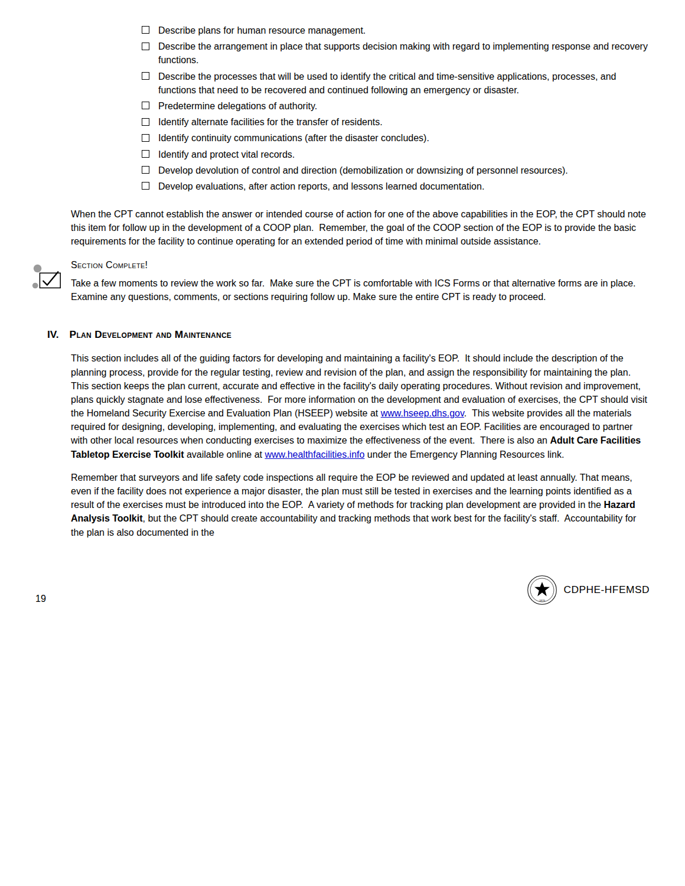Describe plans for human resource management.
Describe the arrangement in place that supports decision making with regard to implementing response and recovery functions.
Describe the processes that will be used to identify the critical and time-sensitive applications, processes, and functions that need to be recovered and continued following an emergency or disaster.
Predetermine delegations of authority.
Identify alternate facilities for the transfer of residents.
Identify continuity communications (after the disaster concludes).
Identify and protect vital records.
Develop devolution of control and direction (demobilization or downsizing of personnel resources).
Develop evaluations, after action reports, and lessons learned documentation.
When the CPT cannot establish the answer or intended course of action for one of the above capabilities in the EOP, the CPT should note this item for follow up in the development of a COOP plan. Remember, the goal of the COOP section of the EOP is to provide the basic requirements for the facility to continue operating for an extended period of time with minimal outside assistance.
Section Complete!
Take a few moments to review the work so far. Make sure the CPT is comfortable with ICS Forms or that alternative forms are in place. Examine any questions, comments, or sections requiring follow up. Make sure the entire CPT is ready to proceed.
IV.
Plan Development and Maintenance
This section includes all of the guiding factors for developing and maintaining a facility's EOP. It should include the description of the planning process, provide for the regular testing, review and revision of the plan, and assign the responsibility for maintaining the plan. This section keeps the plan current, accurate and effective in the facility's daily operating procedures. Without revision and improvement, plans quickly stagnate and lose effectiveness. For more information on the development and evaluation of exercises, the CPT should visit the Homeland Security Exercise and Evaluation Plan (HSEEP) website at www.hseep.dhs.gov. This website provides all the materials required for designing, developing, implementing, and evaluating the exercises which test an EOP. Facilities are encouraged to partner with other local resources when conducting exercises to maximize the effectiveness of the event. There is also an Adult Care Facilities Tabletop Exercise Toolkit available online at www.healthfacilities.info under the Emergency Planning Resources link.
Remember that surveyors and life safety code inspections all require the EOP be reviewed and updated at least annually. That means, even if the facility does not experience a major disaster, the plan must still be tested in exercises and the learning points identified as a result of the exercises must be introduced into the EOP. A variety of methods for tracking plan development are provided in the Hazard Analysis Toolkit, but the CPT should create accountability and tracking methods that work best for the facility's staff. Accountability for the plan is also documented in the
19
1876 CDPHE-HFEMSD